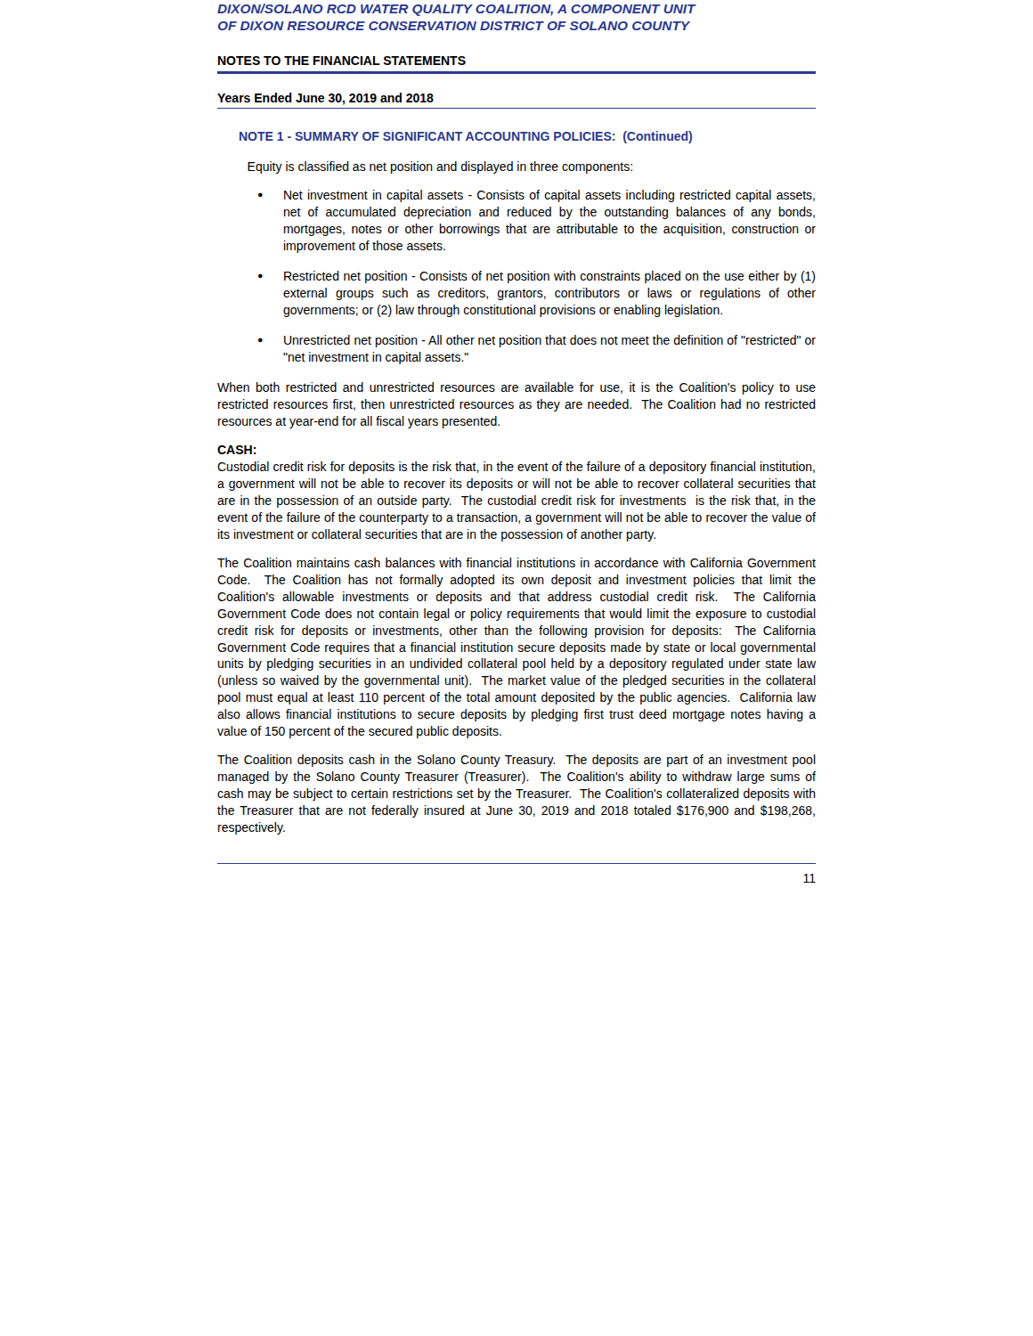DIXON/SOLANO RCD WATER QUALITY COALITION, A COMPONENT UNIT
OF DIXON RESOURCE CONSERVATION DISTRICT OF SOLANO COUNTY
NOTES TO THE FINANCIAL STATEMENTS
Years Ended June 30, 2019 and 2018
NOTE 1 - SUMMARY OF SIGNIFICANT ACCOUNTING POLICIES: (Continued)
Equity is classified as net position and displayed in three components:
Net investment in capital assets - Consists of capital assets including restricted capital assets, net of accumulated depreciation and reduced by the outstanding balances of any bonds, mortgages, notes or other borrowings that are attributable to the acquisition, construction or improvement of those assets.
Restricted net position - Consists of net position with constraints placed on the use either by (1) external groups such as creditors, grantors, contributors or laws or regulations of other governments; or (2) law through constitutional provisions or enabling legislation.
Unrestricted net position - All other net position that does not meet the definition of "restricted" or "net investment in capital assets."
When both restricted and unrestricted resources are available for use, it is the Coalition's policy to use restricted resources first, then unrestricted resources as they are needed. The Coalition had no restricted resources at year-end for all fiscal years presented.
CASH:
Custodial credit risk for deposits is the risk that, in the event of the failure of a depository financial institution, a government will not be able to recover its deposits or will not be able to recover collateral securities that are in the possession of an outside party. The custodial credit risk for investments is the risk that, in the event of the failure of the counterparty to a transaction, a government will not be able to recover the value of its investment or collateral securities that are in the possession of another party.
The Coalition maintains cash balances with financial institutions in accordance with California Government Code. The Coalition has not formally adopted its own deposit and investment policies that limit the Coalition's allowable investments or deposits and that address custodial credit risk. The California Government Code does not contain legal or policy requirements that would limit the exposure to custodial credit risk for deposits or investments, other than the following provision for deposits: The California Government Code requires that a financial institution secure deposits made by state or local governmental units by pledging securities in an undivided collateral pool held by a depository regulated under state law (unless so waived by the governmental unit). The market value of the pledged securities in the collateral pool must equal at least 110 percent of the total amount deposited by the public agencies. California law also allows financial institutions to secure deposits by pledging first trust deed mortgage notes having a value of 150 percent of the secured public deposits.
The Coalition deposits cash in the Solano County Treasury. The deposits are part of an investment pool managed by the Solano County Treasurer (Treasurer). The Coalition's ability to withdraw large sums of cash may be subject to certain restrictions set by the Treasurer. The Coalition's collateralized deposits with the Treasurer that are not federally insured at June 30, 2019 and 2018 totaled $176,900 and $198,268, respectively.
11